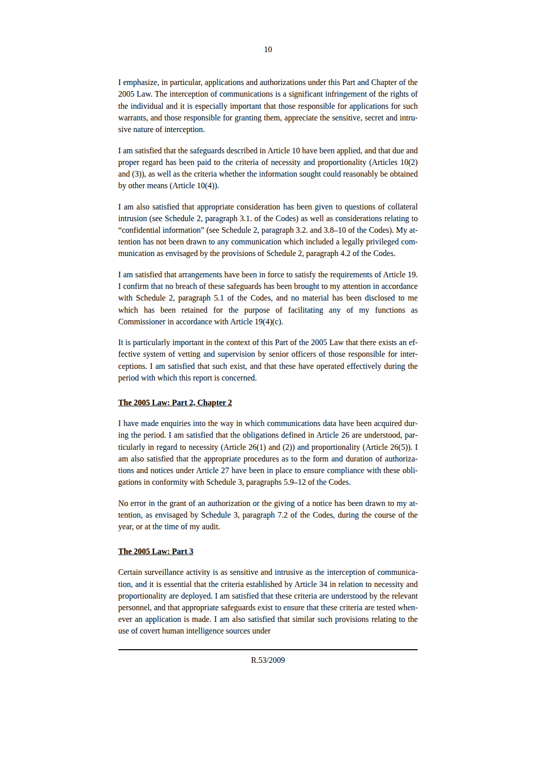10
I emphasize, in particular, applications and authorizations under this Part and Chapter of the 2005 Law. The interception of communications is a significant infringement of the rights of the individual and it is especially important that those responsible for applications for such warrants, and those responsible for granting them, appreciate the sensitive, secret and intrusive nature of interception.
I am satisfied that the safeguards described in Article 10 have been applied, and that due and proper regard has been paid to the criteria of necessity and proportionality (Articles 10(2) and (3)), as well as the criteria whether the information sought could reasonably be obtained by other means (Article 10(4)).
I am also satisfied that appropriate consideration has been given to questions of collateral intrusion (see Schedule 2, paragraph 3.1. of the Codes) as well as considerations relating to “confidential information” (see Schedule 2, paragraph 3.2. and 3.8–10 of the Codes). My attention has not been drawn to any communication which included a legally privileged communication as envisaged by the provisions of Schedule 2, paragraph 4.2 of the Codes.
I am satisfied that arrangements have been in force to satisfy the requirements of Article 19. I confirm that no breach of these safeguards has been brought to my attention in accordance with Schedule 2, paragraph 5.1 of the Codes, and no material has been disclosed to me which has been retained for the purpose of facilitating any of my functions as Commissioner in accordance with Article 19(4)(c).
It is particularly important in the context of this Part of the 2005 Law that there exists an effective system of vetting and supervision by senior officers of those responsible for interceptions. I am satisfied that such exist, and that these have operated effectively during the period with which this report is concerned.
The 2005 Law: Part 2, Chapter 2
I have made enquiries into the way in which communications data have been acquired during the period. I am satisfied that the obligations defined in Article 26 are understood, particularly in regard to necessity (Article 26(1) and (2)) and proportionality (Article 26(5)). I am also satisfied that the appropriate procedures as to the form and duration of authorizations and notices under Article 27 have been in place to ensure compliance with these obligations in conformity with Schedule 3, paragraphs 5.9–12 of the Codes.
No error in the grant of an authorization or the giving of a notice has been drawn to my attention, as envisaged by Schedule 3, paragraph 7.2 of the Codes, during the course of the year, or at the time of my audit.
The 2005 Law: Part 3
Certain surveillance activity is as sensitive and intrusive as the interception of communication, and it is essential that the criteria established by Article 34 in relation to necessity and proportionality are deployed. I am satisfied that these criteria are understood by the relevant personnel, and that appropriate safeguards exist to ensure that these criteria are tested whenever an application is made. I am also satisfied that similar such provisions relating to the use of covert human intelligence sources under
R.53/2009